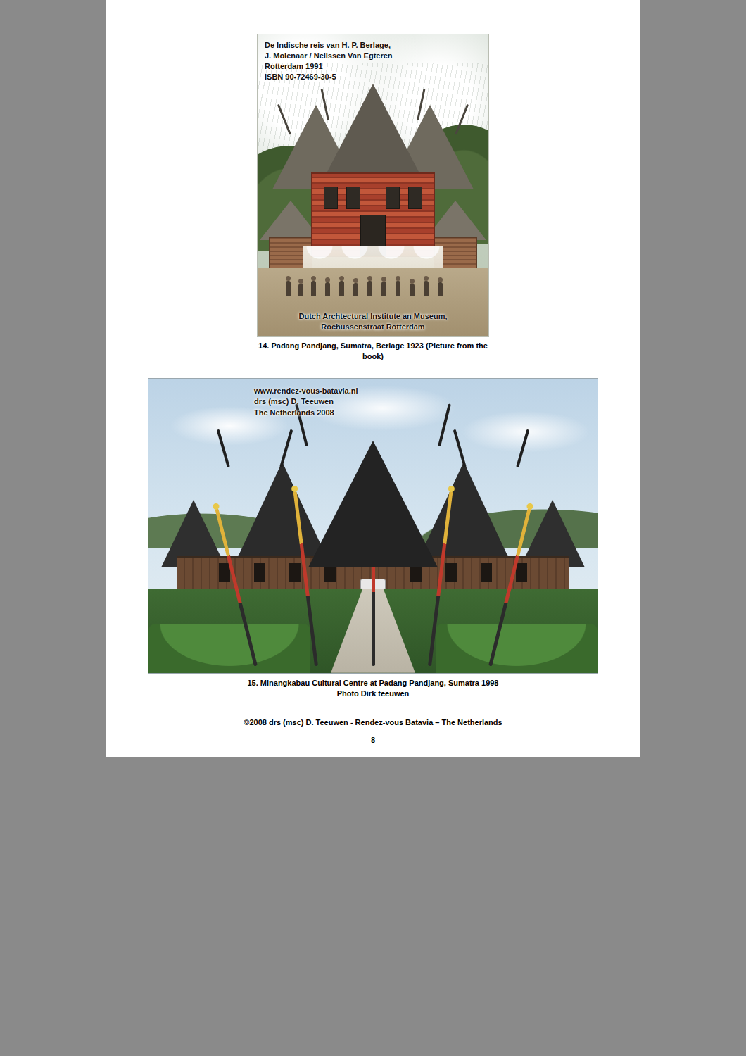De Indische reis van H. P. Berlage,
J. Molenaar / Nelissen Van Egteren
Rotterdam 1991
ISBN 90-72469-30-5
Dutch Archtectural Institute an Museum,
Rochussenstraat Rotterdam
14. Padang Pandjang, Sumatra, Berlage 1923 (Picture from the book)
www.rendez-vous-batavia.nl
drs (msc) D. Teeuwen
The Netherlands 2008
15. Minangkabau Cultural Centre at Padang Pandjang, Sumatra 1998
Photo Dirk teeuwen
©2008 drs (msc) D. Teeuwen - Rendez-vous Batavia – The Netherlands
8